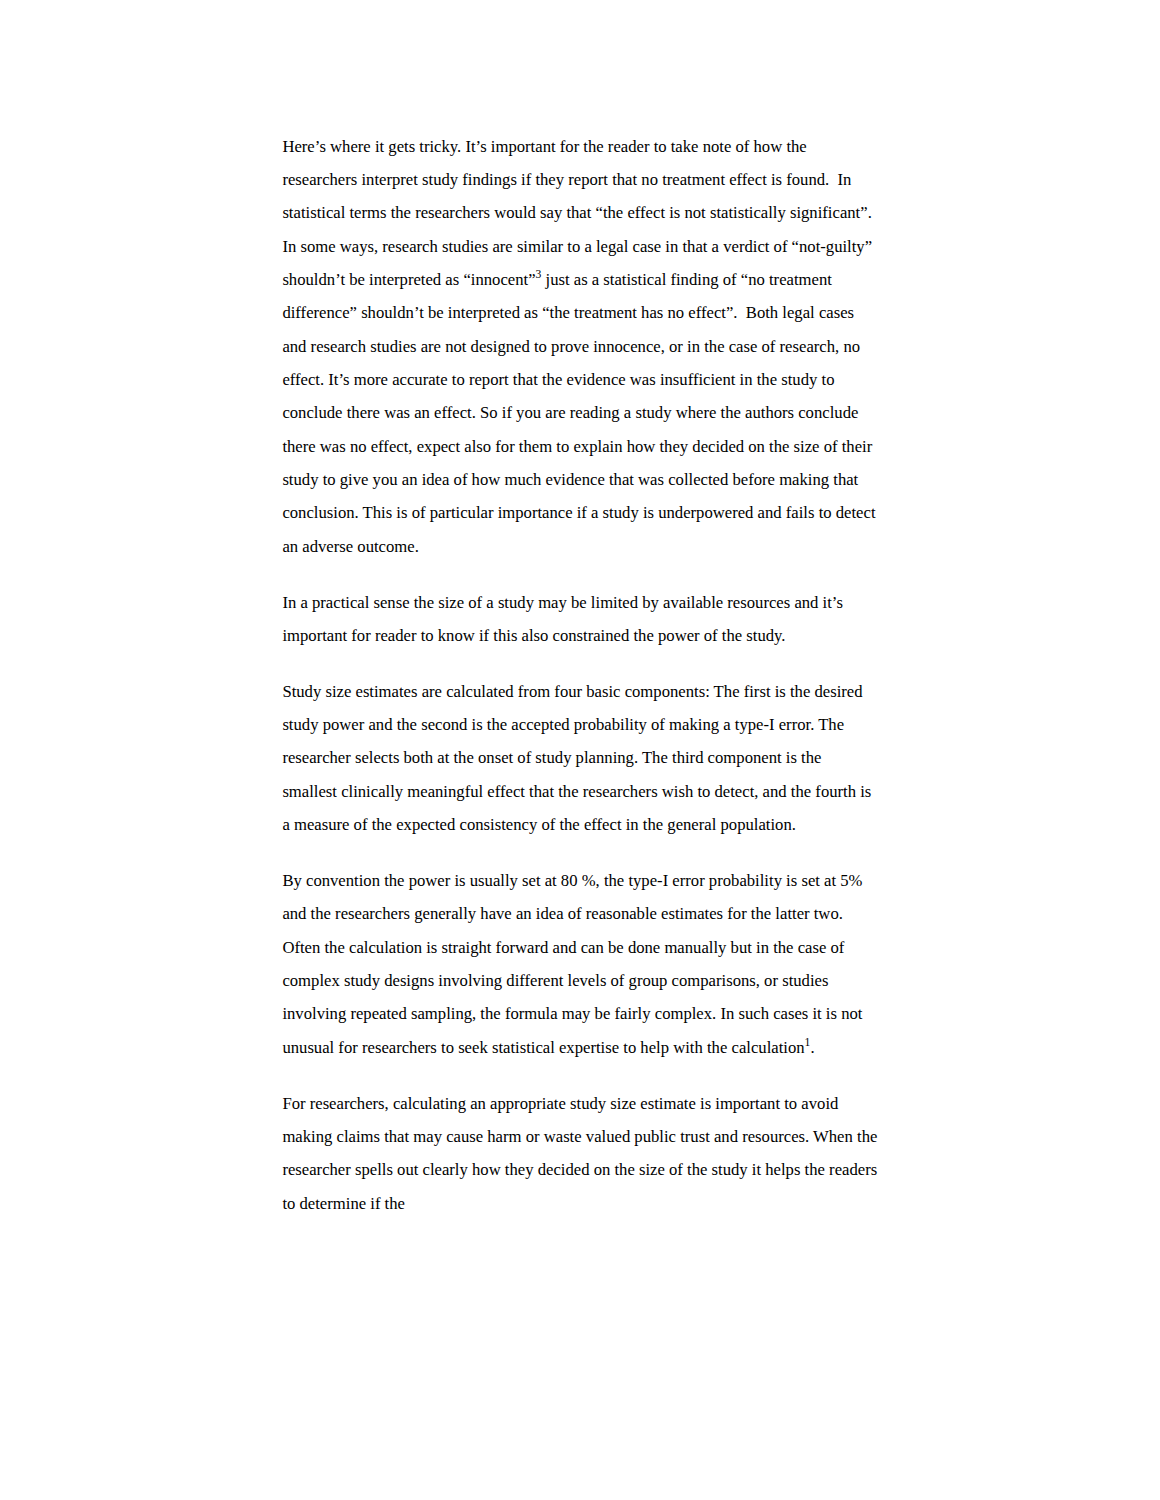Here’s where it gets tricky. It’s important for the reader to take note of how the researchers interpret study findings if they report that no treatment effect is found. In statistical terms the researchers would say that “the effect is not statistically significant”. In some ways, research studies are similar to a legal case in that a verdict of “not-guilty” shouldn’t be interpreted as “innocent”3 just as a statistical finding of “no treatment difference” shouldn’t be interpreted as “the treatment has no effect”. Both legal cases and research studies are not designed to prove innocence, or in the case of research, no effect. It’s more accurate to report that the evidence was insufficient in the study to conclude there was an effect. So if you are reading a study where the authors conclude there was no effect, expect also for them to explain how they decided on the size of their study to give you an idea of how much evidence that was collected before making that conclusion. This is of particular importance if a study is underpowered and fails to detect an adverse outcome.
In a practical sense the size of a study may be limited by available resources and it’s important for reader to know if this also constrained the power of the study.
Study size estimates are calculated from four basic components: The first is the desired study power and the second is the accepted probability of making a type-I error. The researcher selects both at the onset of study planning. The third component is the smallest clinically meaningful effect that the researchers wish to detect, and the fourth is a measure of the expected consistency of the effect in the general population.
By convention the power is usually set at 80 %, the type-I error probability is set at 5% and the researchers generally have an idea of reasonable estimates for the latter two. Often the calculation is straight forward and can be done manually but in the case of complex study designs involving different levels of group comparisons, or studies involving repeated sampling, the formula may be fairly complex. In such cases it is not unusual for researchers to seek statistical expertise to help with the calculation1.
For researchers, calculating an appropriate study size estimate is important to avoid making claims that may cause harm or waste valued public trust and resources. When the researcher spells out clearly how they decided on the size of the study it helps the readers to determine if the